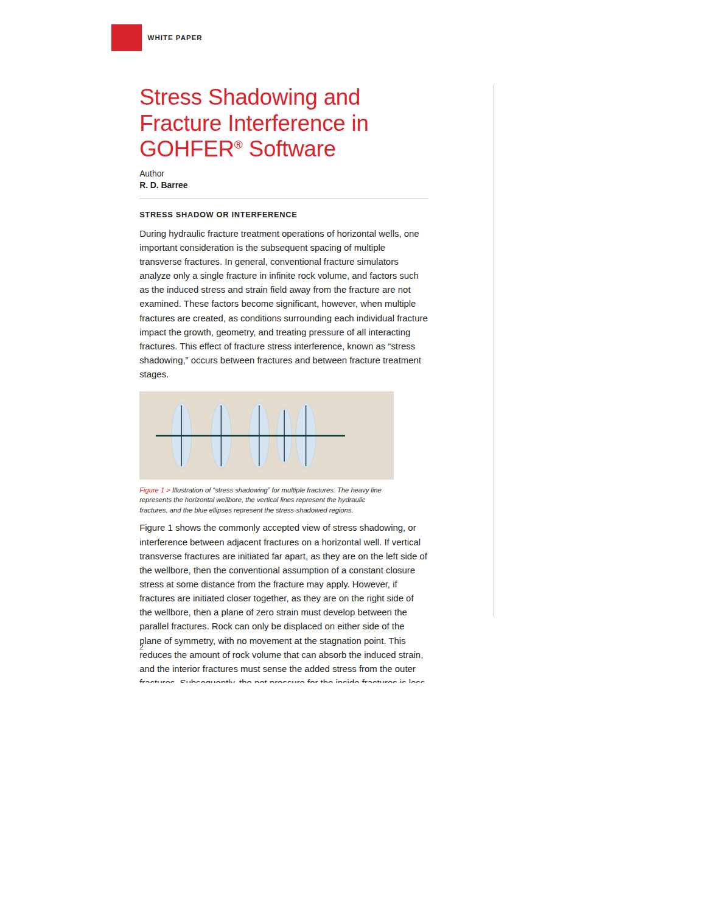WHITE PAPER
Stress Shadowing and
Fracture Interference in
GOHFER® Software
Author
R. D. Barree
STRESS SHADOW OR INTERFERENCE
During hydraulic fracture treatment operations of horizontal wells, one important consideration is the subsequent spacing of multiple transverse fractures. In general, conventional fracture simulators analyze only a single fracture in infinite rock volume, and factors such as the induced stress and strain field away from the fracture are not examined. These factors become significant, however, when multiple fractures are created, as conditions surrounding each individual fracture impact the growth, geometry, and treating pressure of all interacting fractures. This effect of fracture stress interference, known as “stress shadowing,” occurs between fractures and between fracture treatment stages.
Figure 1 > Illustration of “stress shadowing” for multiple fractures. The heavy line represents the horizontal wellbore, the vertical lines represent the hydraulic fractures, and the blue ellipses represent the stress-shadowed regions.
Figure 1 shows the commonly accepted view of stress shadowing, or interference between adjacent fractures on a horizontal well. If vertical transverse fractures are initiated far apart, as they are on the left side of the wellbore, then the conventional assumption of a constant closure stress at some distance from the fracture may apply. However, if fractures are initiated closer together, as they are on the right side of the wellbore, then a plane of zero strain must develop between the parallel fractures. Rock can only be displaced on either side of the plane of symmetry, with no movement at the stagnation point. This reduces the amount of rock volume that can absorb the induced strain, and the interior fractures must sense the added stress from the outer fractures. Subsequently, the net pressure for the inside fractures is less than the outer fractures. The lower net pressure results in a smaller aperture and lowers the transmissibility, which causes less fluid to enter and slows the growth rate of the interior fractures. Eventually, these fractures will stop propagating and may be forced to at least partially close due to the increased external stress. All subsequent fractures at the end of the stage, regardless of the number of fractures, will behave as single fractures with no offset interference, as each fracture is surrounded by an effectively infinite rock mass at constant stress (at least on one side), which sets the minimum fracture extension pressure for the stage.
2